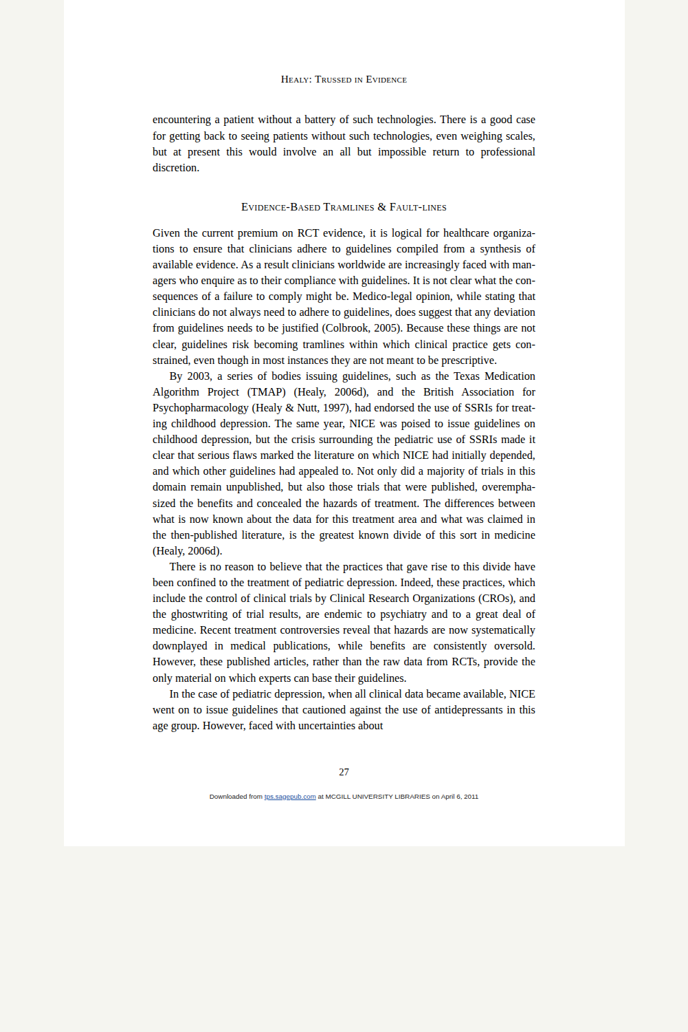Healy: Trussed in Evidence
encountering a patient without a battery of such technologies. There is a good case for getting back to seeing patients without such technologies, even weighing scales, but at present this would involve an all but impossible return to professional discretion.
Evidence-Based Tramlines & Fault-lines
Given the current premium on RCT evidence, it is logical for healthcare organizations to ensure that clinicians adhere to guidelines compiled from a synthesis of available evidence. As a result clinicians worldwide are increasingly faced with managers who enquire as to their compliance with guidelines. It is not clear what the consequences of a failure to comply might be. Medico-legal opinion, while stating that clinicians do not always need to adhere to guidelines, does suggest that any deviation from guidelines needs to be justified (Colbrook, 2005). Because these things are not clear, guidelines risk becoming tramlines within which clinical practice gets constrained, even though in most instances they are not meant to be prescriptive.
By 2003, a series of bodies issuing guidelines, such as the Texas Medication Algorithm Project (TMAP) (Healy, 2006d), and the British Association for Psychopharmacology (Healy & Nutt, 1997), had endorsed the use of SSRIs for treating childhood depression. The same year, NICE was poised to issue guidelines on childhood depression, but the crisis surrounding the pediatric use of SSRIs made it clear that serious flaws marked the literature on which NICE had initially depended, and which other guidelines had appealed to. Not only did a majority of trials in this domain remain unpublished, but also those trials that were published, overemphasized the benefits and concealed the hazards of treatment. The differences between what is now known about the data for this treatment area and what was claimed in the then-published literature, is the greatest known divide of this sort in medicine (Healy, 2006d).
There is no reason to believe that the practices that gave rise to this divide have been confined to the treatment of pediatric depression. Indeed, these practices, which include the control of clinical trials by Clinical Research Organizations (CROs), and the ghostwriting of trial results, are endemic to psychiatry and to a great deal of medicine. Recent treatment controversies reveal that hazards are now systematically downplayed in medical publications, while benefits are consistently oversold. However, these published articles, rather than the raw data from RCTs, provide the only material on which experts can base their guidelines.
In the case of pediatric depression, when all clinical data became available, NICE went on to issue guidelines that cautioned against the use of antidepressants in this age group. However, faced with uncertainties about
27
Downloaded from tps.sagepub.com at MCGILL UNIVERSITY LIBRARIES on April 6, 2011